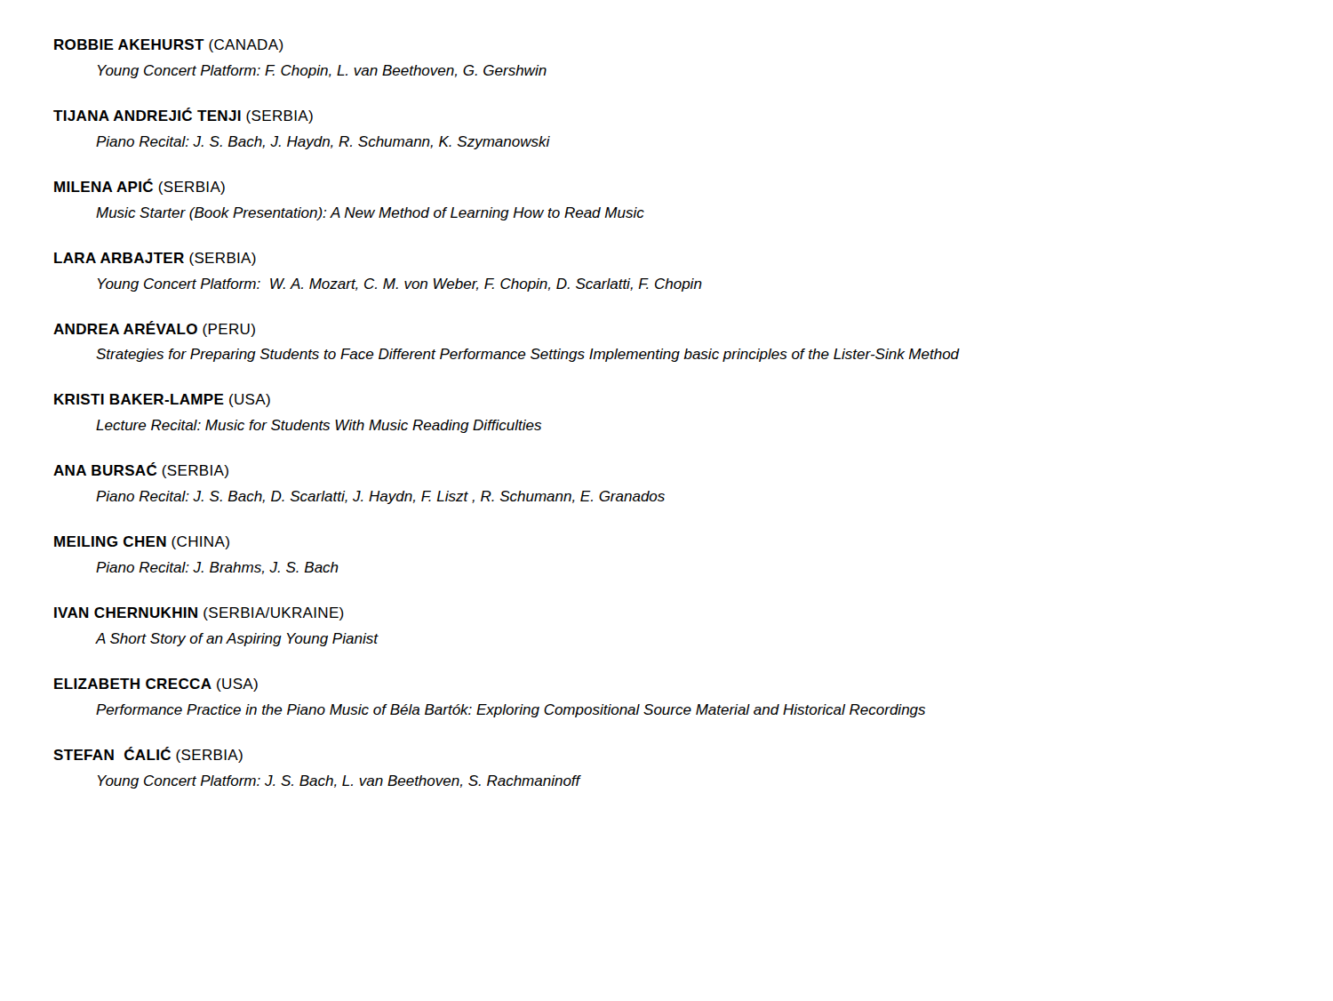ROBBIE AKEHURST (CANADA)
Young Concert Platform: F. Chopin, L. van Beethoven, G. Gershwin
TIJANA ANDREJIĆ TENJI (SERBIA)
Piano Recital: J. S. Bach, J. Haydn, R. Schumann, K. Szymanowski
MILENA APIĆ (SERBIA)
Music Starter (Book Presentation): A New Method of Learning How to Read Music
LARA ARBAJTER (SERBIA)
Young Concert Platform: W. A. Mozart, C. M. von Weber, F. Chopin, D. Scarlatti, F. Chopin
ANDREA ARÉVALO (PERU)
Strategies for Preparing Students to Face Different Performance Settings Implementing basic principles of the Lister-Sink Method
KRISTI BAKER-LAMPE (USA)
Lecture Recital: Music for Students With Music Reading Difficulties
ANA BURSAĆ (SERBIA)
Piano Recital: J. S. Bach, D. Scarlatti, J. Haydn, F. Liszt , R. Schumann, E. Granados
MEILING CHEN (CHINA)
Piano Recital: J. Brahms, J. S. Bach
IVAN CHERNUKHIN (SERBIA/UKRAINE)
A Short Story of an Aspiring Young Pianist
ELIZABETH CRECCA (USA)
Performance Practice in the Piano Music of Béla Bartók: Exploring Compositional Source Material and Historical Recordings
STEFAN ĆALIĆ (SERBIA)
Young Concert Platform: J. S. Bach, L. van Beethoven, S. Rachmaninoff